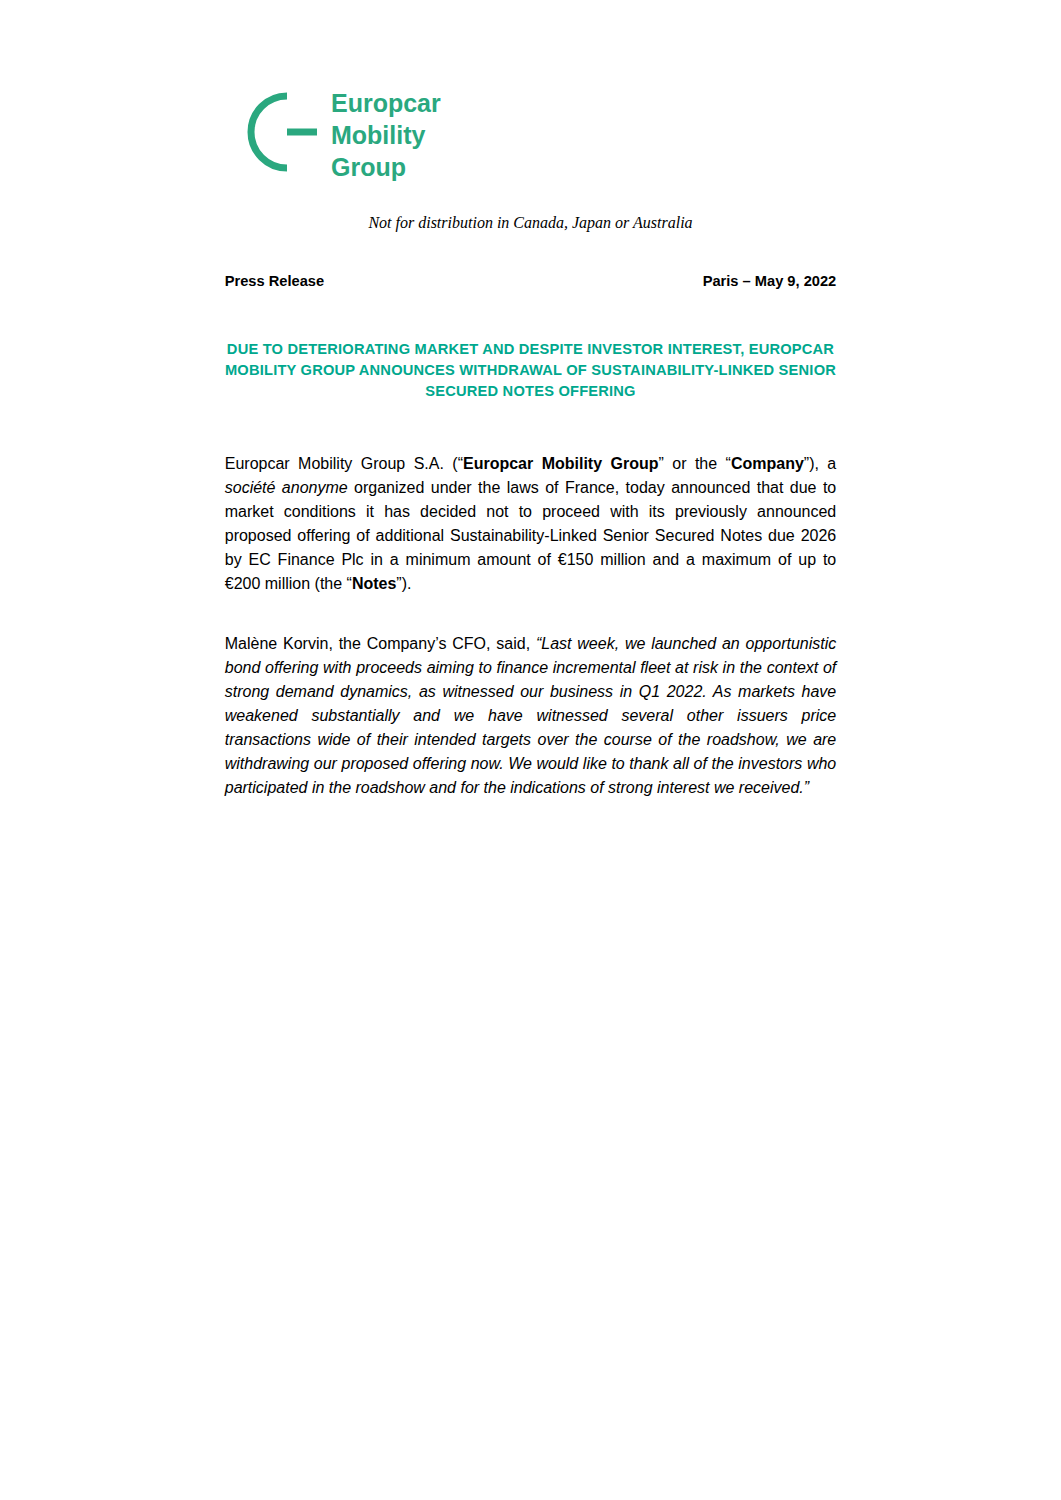Europcar Mobility Group
Not for distribution in Canada, Japan or Australia
Press Release Paris – May 9, 2022
Due to deteriorating market and despite investor interest, Europcar Mobility Group announces withdrawal of Sustainability-Linked Senior Secured Notes offering
Europcar Mobility Group S.A. (“Europcar Mobility Group” or the “Company”), a société anonyme organized under the laws of France, today announced that due to market conditions it has decided not to proceed with its previously announced proposed offering of additional Sustainability-Linked Senior Secured Notes due 2026 by EC Finance Plc in a minimum amount of €150 million and a maximum of up to €200 million (the “Notes”).
Malène Korvin, the Company’s CFO, said, “Last week, we launched an opportunistic bond offering with proceeds aiming to finance incremental fleet at risk in the context of strong demand dynamics, as witnessed our business in Q1 2022. As markets have weakened substantially and we have witnessed several other issuers price transactions wide of their intended targets over the course of the roadshow, we are withdrawing our proposed offering now. We would like to thank all of the investors who participated in the roadshow and for the indications of strong interest we received.”